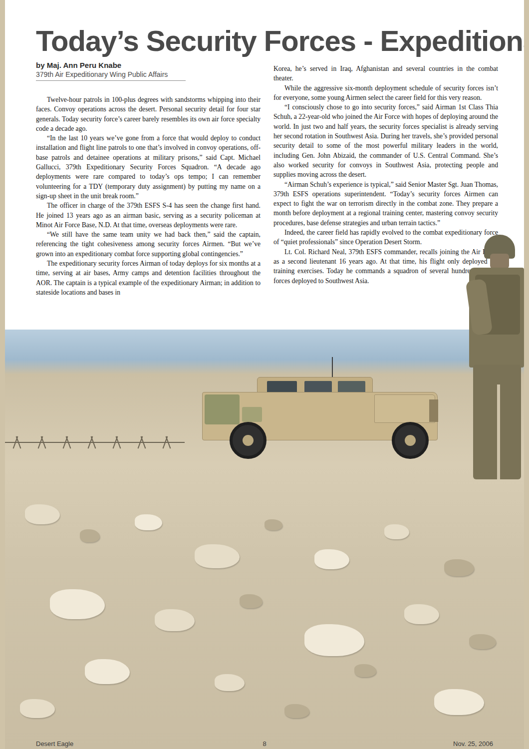Today’s Security Forces - Expeditiona
by Maj. Ann Peru Knabe
379th Air Expeditionary Wing Public Affairs
Twelve-hour patrols in 100-plus degrees with sandstorms whipping into their faces. Convoy operations across the desert. Personal security detail for four star generals. Today security force’s career barely resembles its own air force specialty code a decade ago.
“In the last 10 years we’ve gone from a force that would deploy to conduct installation and flight line patrols to one that’s involved in convoy operations, off-base patrols and detainee operations at military prisons,” said Capt. Michael Gallucci, 379th Expeditionary Security Forces Squadron. “A decade ago deployments were rare compared to today’s ops tempo; I can remember volunteering for a TDY (temporary duty assignment) by putting my name on a sign-up sheet in the unit break room.”
The officer in charge of the 379th ESFS S-4 has seen the change first hand. He joined 13 years ago as an airman basic, serving as a security policeman at Minot Air Force Base, N.D. At that time, overseas deployments were rare.
“We still have the same team unity we had back then,” said the captain, referencing the tight cohesiveness among security forces Airmen. “But we’ve grown into an expeditionary combat force supporting global contingencies.”
The expeditionary security forces Airman of today deploys for six months at a time, serving at air bases, Army camps and detention facilities throughout the AOR. The captain is a typical example of the expeditionary Airman; in addition to stateside locations and bases in
Korea, he’s served in Iraq, Afghanistan and several countries in the combat theater.
While the aggressive six-month deployment schedule of security forces isn’t for everyone, some young Airmen select the career field for this very reason.
“I consciously chose to go into security forces,” said Airman 1st Class Thia Schuh, a 22-year-old who joined the Air Force with hopes of deploying around the world. In just two and half years, the security forces specialist is already serving her second rotation in Southwest Asia. During her travels, she’s provided personal security detail to some of the most powerful military leaders in the world, including Gen. John Abizaid, the commander of U.S. Central Command. She’s also worked security for convoys in Southwest Asia, protecting people and supplies moving across the desert.
“Airman Schuh’s experience is typical,” said Senior Master Sgt. Juan Thomas, 379th ESFS operations superintendent. “Today’s security forces Airmen can expect to fight the war on terrorism directly in the combat zone. They prepare a month before deployment at a regional training center, mastering convoy security procedures, base defense strategies and urban terrain tactics.”
Indeed, the career field has rapidly evolved to the combat expeditionary force of “quiet professionals” since Operation Desert Storm.
Lt. Col. Richard Neal, 379th ESFS commander, recalls joining the Air Force as a second lieutenant 16 years ago. At that time, his flight only deployed for training exercises. Today he commands a squadron of several hundred security forces deployed to Southwest Asia.
Desert Eagle 8 Nov. 25, 2006